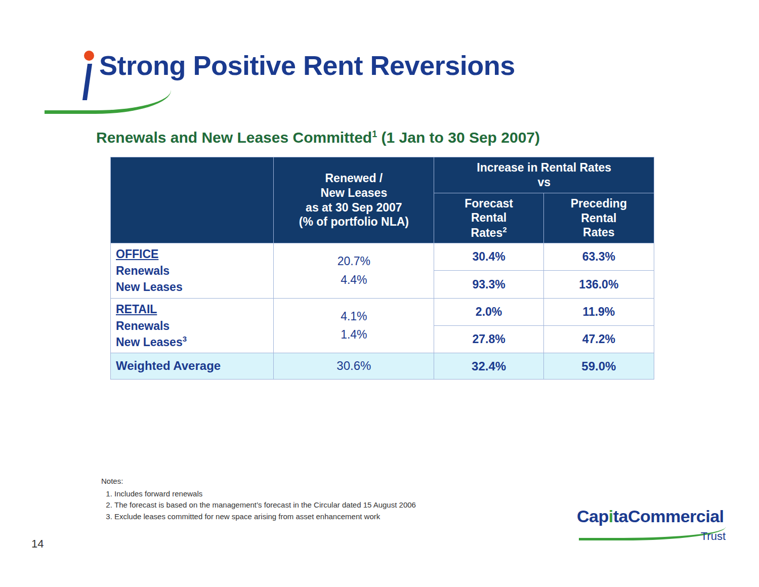Strong Positive Rent Reversions
Renewals and New Leases Committed1 (1 Jan to 30 Sep 2007)
| | Renewed / New Leases as at 30 Sep 2007 (% of portfolio NLA) | Increase in Rental Rates vs |
| --- | --- | --- |
| Forecast Rental Rates 2 | Preceding Rental Rates |
| OFFICE Renewals New Leases | 20.7% 4.4% | 30.4% | 63.3% |
| 93.3% | 136.0% |
| RETAIL Renewals New Leases 3 | 4.1% 1.4% | 2.0% | 11.9% |
| 27.8% | 47.2% |
| Weighted Average | 30.6% | 32.4% | 59.0% |
Notes:
Includes forward renewals
The forecast is based on the management’s forecast in the Circular dated 15 August 2006
Exclude leases committed for new space arising from asset enhancement work
14
CapitaCommercial
Trust